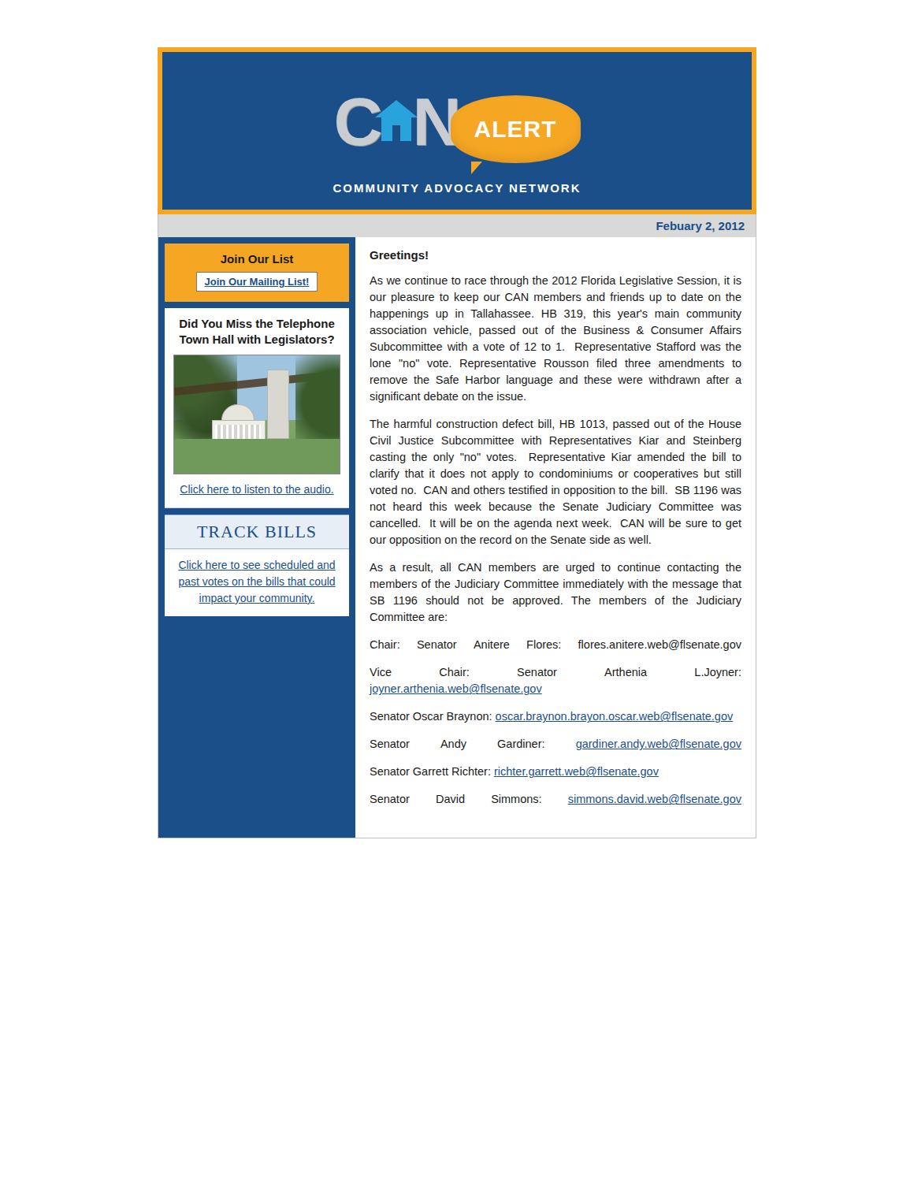C N ALERT
COMMUNITY ADVOCACY NETWORK
Febuary 2, 2012
Join Our List
Join Our Mailing List!
Did You Miss the Telephone Town Hall with Legislators?
Click here to listen to the audio.
TRACK BILLS
Click here to see scheduled and past votes on the bills that could impact your community.
Greetings!
As we continue to race through the 2012 Florida Legislative Session, it is our pleasure to keep our CAN members and friends up to date on the happenings up in Tallahassee. HB 319, this year's main community association vehicle, passed out of the Business & Consumer Affairs Subcommittee with a vote of 12 to 1. Representative Stafford was the lone "no" vote. Representative Rousson filed three amendments to remove the Safe Harbor language and these were withdrawn after a significant debate on the issue.
The harmful construction defect bill, HB 1013, passed out of the House Civil Justice Subcommittee with Representatives Kiar and Steinberg casting the only "no" votes. Representative Kiar amended the bill to clarify that it does not apply to condominiums or cooperatives but still voted no. CAN and others testified in opposition to the bill. SB 1196 was not heard this week because the Senate Judiciary Committee was cancelled. It will be on the agenda next week. CAN will be sure to get our opposition on the record on the Senate side as well.
As a result, all CAN members are urged to continue contacting the members of the Judiciary Committee immediately with the message that SB 1196 should not be approved. The members of the Judiciary Committee are:
Chair: Senator Anitere Flores: flores.anitere.web@flsenate.gov
Vice Chair: Senator Arthenia L.Joyner:
joyner.arthenia.web@flsenate.gov
Senator Oscar Braynon: oscar.braynon.brayon.oscar.web@flsenate.gov
Senator Andy Gardiner: gardiner.andy.web@flsenate.gov
Senator Garrett Richter: richter.garrett.web@flsenate.gov
Senator David Simmons: simmons.david.web@flsenate.gov